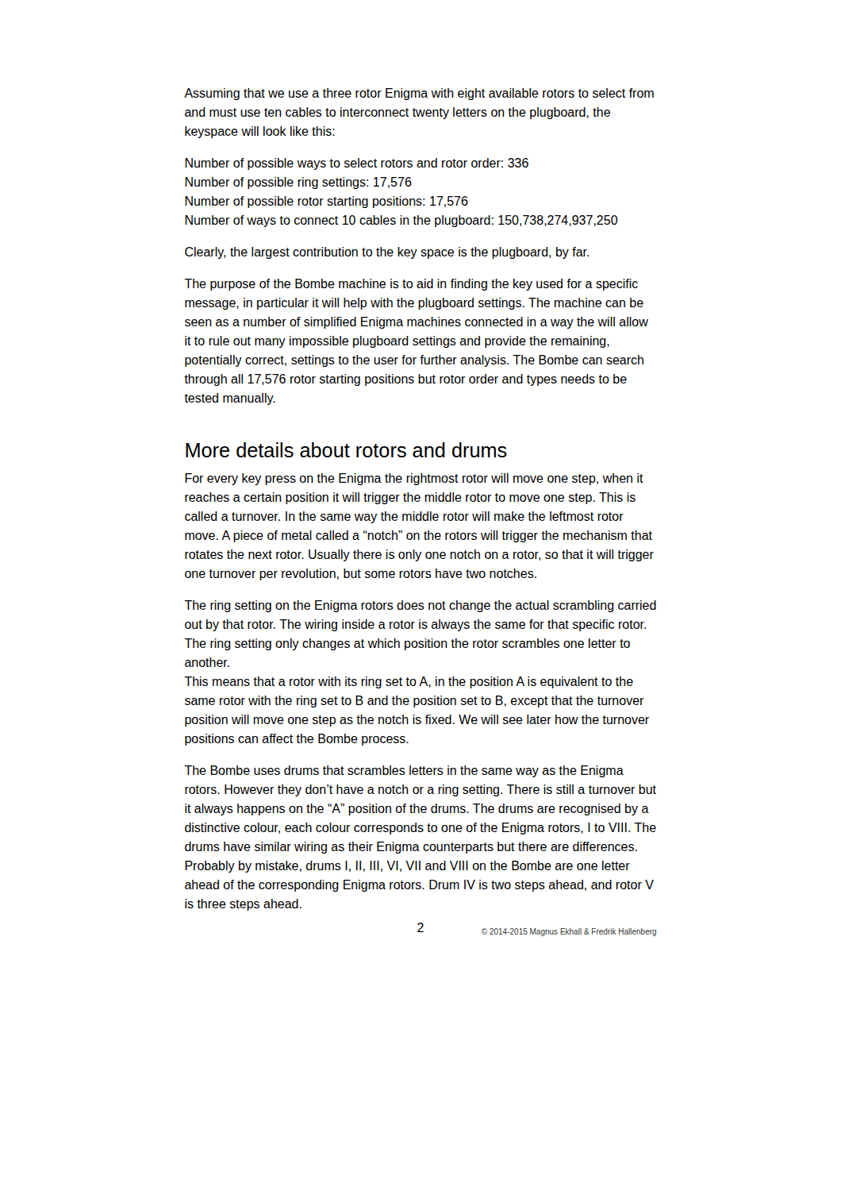Assuming that we use a three rotor Enigma with eight available rotors to select from and must use ten cables to interconnect twenty letters on the plugboard, the keyspace will look like this:
Number of possible ways to select rotors and rotor order: 336
Number of possible ring settings: 17,576
Number of possible rotor starting positions: 17,576
Number of ways to connect 10 cables in the plugboard: 150,738,274,937,250
Clearly, the largest contribution to the key space is the plugboard, by far.
The purpose of the Bombe machine is to aid in finding the key used for a specific message, in particular it will help with the plugboard settings. The machine can be seen as a number of simplified Enigma machines connected in a way the will allow it to rule out many impossible plugboard settings and provide the remaining, potentially correct, settings to the user for further analysis. The Bombe can search through all 17,576 rotor starting positions but rotor order and types needs to be tested manually.
More details about rotors and drums
For every key press on the Enigma the rightmost rotor will move one step, when it reaches a certain position it will trigger the middle rotor to move one step. This is called a turnover. In the same way the middle rotor will make the leftmost rotor move. A piece of metal called a “notch” on the rotors will trigger the mechanism that rotates the next rotor. Usually there is only one notch on a rotor, so that it will trigger one turnover per revolution, but some rotors have two notches.
The ring setting on the Enigma rotors does not change the actual scrambling carried out by that rotor. The wiring inside a rotor is always the same for that specific rotor. The ring setting only changes at which position the rotor scrambles one letter to another.
This means that a rotor with its ring set to A, in the position A is equivalent to the same rotor with the ring set to B and the position set to B, except that the turnover position will move one step as the notch is fixed. We will see later how the turnover positions can affect the Bombe process.
The Bombe uses drums that scrambles letters in the same way as the Enigma rotors. However they don’t have a notch or a ring setting. There is still a turnover but it always happens on the “A” position of the drums. The drums are recognised by a distinctive colour, each colour corresponds to one of the Enigma rotors, I to VIII. The drums have similar wiring as their Enigma counterparts but there are differences. Probably by mistake, drums I, II, III, VI, VII and VIII on the Bombe are one letter ahead of the corresponding Enigma rotors. Drum IV is two steps ahead, and rotor V is three steps ahead.
2
© 2014-2015 Magnus Ekhall & Fredrik Hallenberg